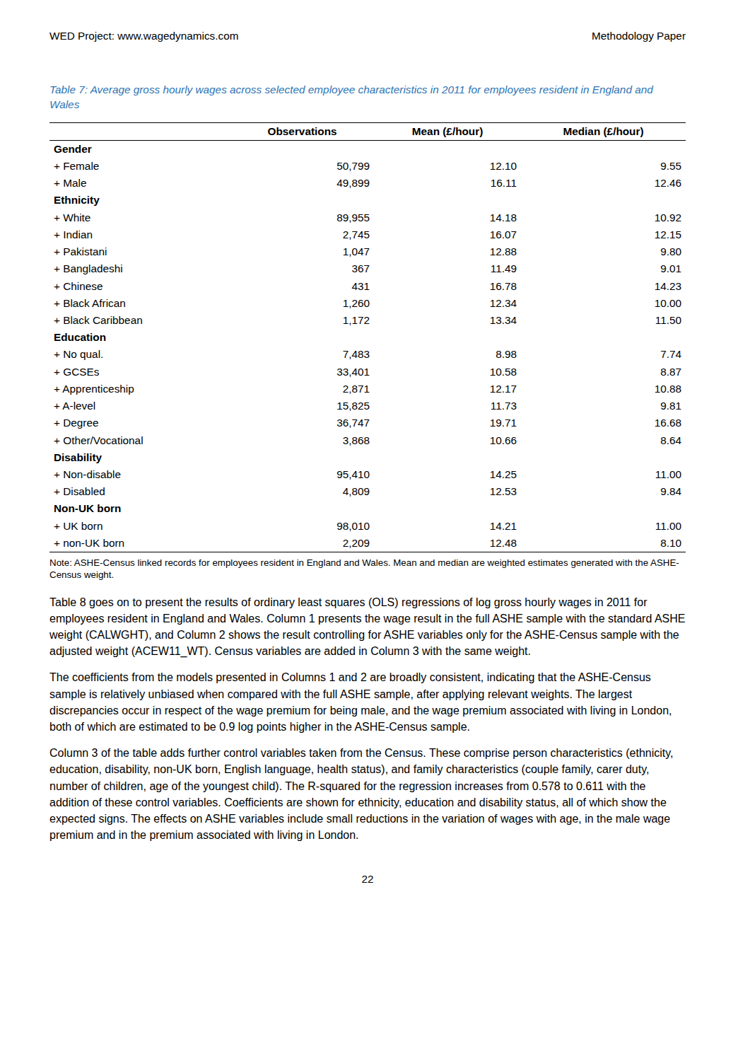WED Project: www.wagedynamics.com
Methodology Paper
Table 7: Average gross hourly wages across selected employee characteristics in 2011 for employees resident in England and Wales
| | Observations | Mean (£/hour) | Median (£/hour) |
| --- | --- | --- | --- |
| Gender | | | |
| + Female | 50,799 | 12.10 | 9.55 |
| + Male | 49,899 | 16.11 | 12.46 |
| Ethnicity | | | |
| + White | 89,955 | 14.18 | 10.92 |
| + Indian | 2,745 | 16.07 | 12.15 |
| + Pakistani | 1,047 | 12.88 | 9.80 |
| + Bangladeshi | 367 | 11.49 | 9.01 |
| + Chinese | 431 | 16.78 | 14.23 |
| + Black African | 1,260 | 12.34 | 10.00 |
| + Black Caribbean | 1,172 | 13.34 | 11.50 |
| Education | | | |
| + No qual. | 7,483 | 8.98 | 7.74 |
| + GCSEs | 33,401 | 10.58 | 8.87 |
| + Apprenticeship | 2,871 | 12.17 | 10.88 |
| + A-level | 15,825 | 11.73 | 9.81 |
| + Degree | 36,747 | 19.71 | 16.68 |
| + Other/Vocational | 3,868 | 10.66 | 8.64 |
| Disability | | | |
| + Non-disable | 95,410 | 14.25 | 11.00 |
| + Disabled | 4,809 | 12.53 | 9.84 |
| Non-UK born | | | |
| + UK born | 98,010 | 14.21 | 11.00 |
| + non-UK born | 2,209 | 12.48 | 8.10 |
Note: ASHE-Census linked records for employees resident in England and Wales. Mean and median are weighted estimates generated with the ASHE-Census weight.
Table 8 goes on to present the results of ordinary least squares (OLS) regressions of log gross hourly wages in 2011 for employees resident in England and Wales. Column 1 presents the wage result in the full ASHE sample with the standard ASHE weight (CALWGHT), and Column 2 shows the result controlling for ASHE variables only for the ASHE-Census sample with the adjusted weight (ACEW11_WT). Census variables are added in Column 3 with the same weight.
The coefficients from the models presented in Columns 1 and 2 are broadly consistent, indicating that the ASHE-Census sample is relatively unbiased when compared with the full ASHE sample, after applying relevant weights. The largest discrepancies occur in respect of the wage premium for being male, and the wage premium associated with living in London, both of which are estimated to be 0.9 log points higher in the ASHE-Census sample.
Column 3 of the table adds further control variables taken from the Census. These comprise person characteristics (ethnicity, education, disability, non-UK born, English language, health status), and family characteristics (couple family, carer duty, number of children, age of the youngest child). The R-squared for the regression increases from 0.578 to 0.611 with the addition of these control variables. Coefficients are shown for ethnicity, education and disability status, all of which show the expected signs. The effects on ASHE variables include small reductions in the variation of wages with age, in the male wage premium and in the premium associated with living in London.
22